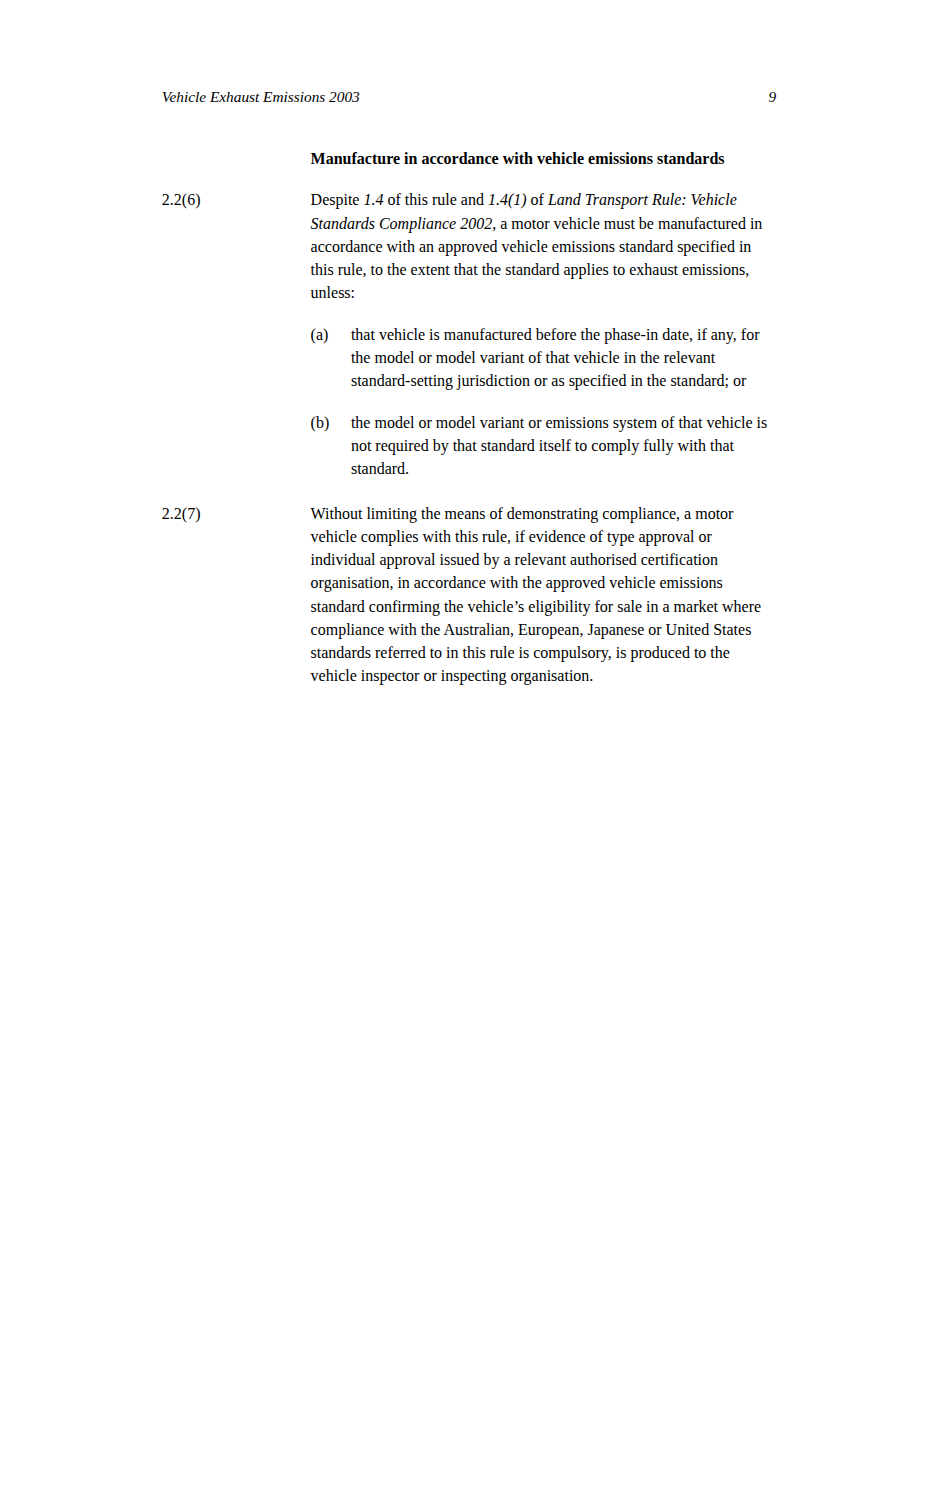Vehicle Exhaust Emissions 2003 9
Manufacture in accordance with vehicle emissions standards
2.2(6)
Despite 1.4 of this rule and 1.4(1) of Land Transport Rule: Vehicle Standards Compliance 2002, a motor vehicle must be manufactured in accordance with an approved vehicle emissions standard specified in this rule, to the extent that the standard applies to exhaust emissions, unless:
(a)
that vehicle is manufactured before the phase-in date, if any, for the model or model variant of that vehicle in the relevant standard-setting jurisdiction or as specified in the standard; or
(b)
the model or model variant or emissions system of that vehicle is not required by that standard itself to comply fully with that standard.
2.2(7)
Without limiting the means of demonstrating compliance, a motor vehicle complies with this rule, if evidence of type approval or individual approval issued by a relevant authorised certification organisation, in accordance with the approved vehicle emissions standard confirming the vehicle’s eligibility for sale in a market where compliance with the Australian, European, Japanese or United States standards referred to in this rule is compulsory, is produced to the vehicle inspector or inspecting organisation.